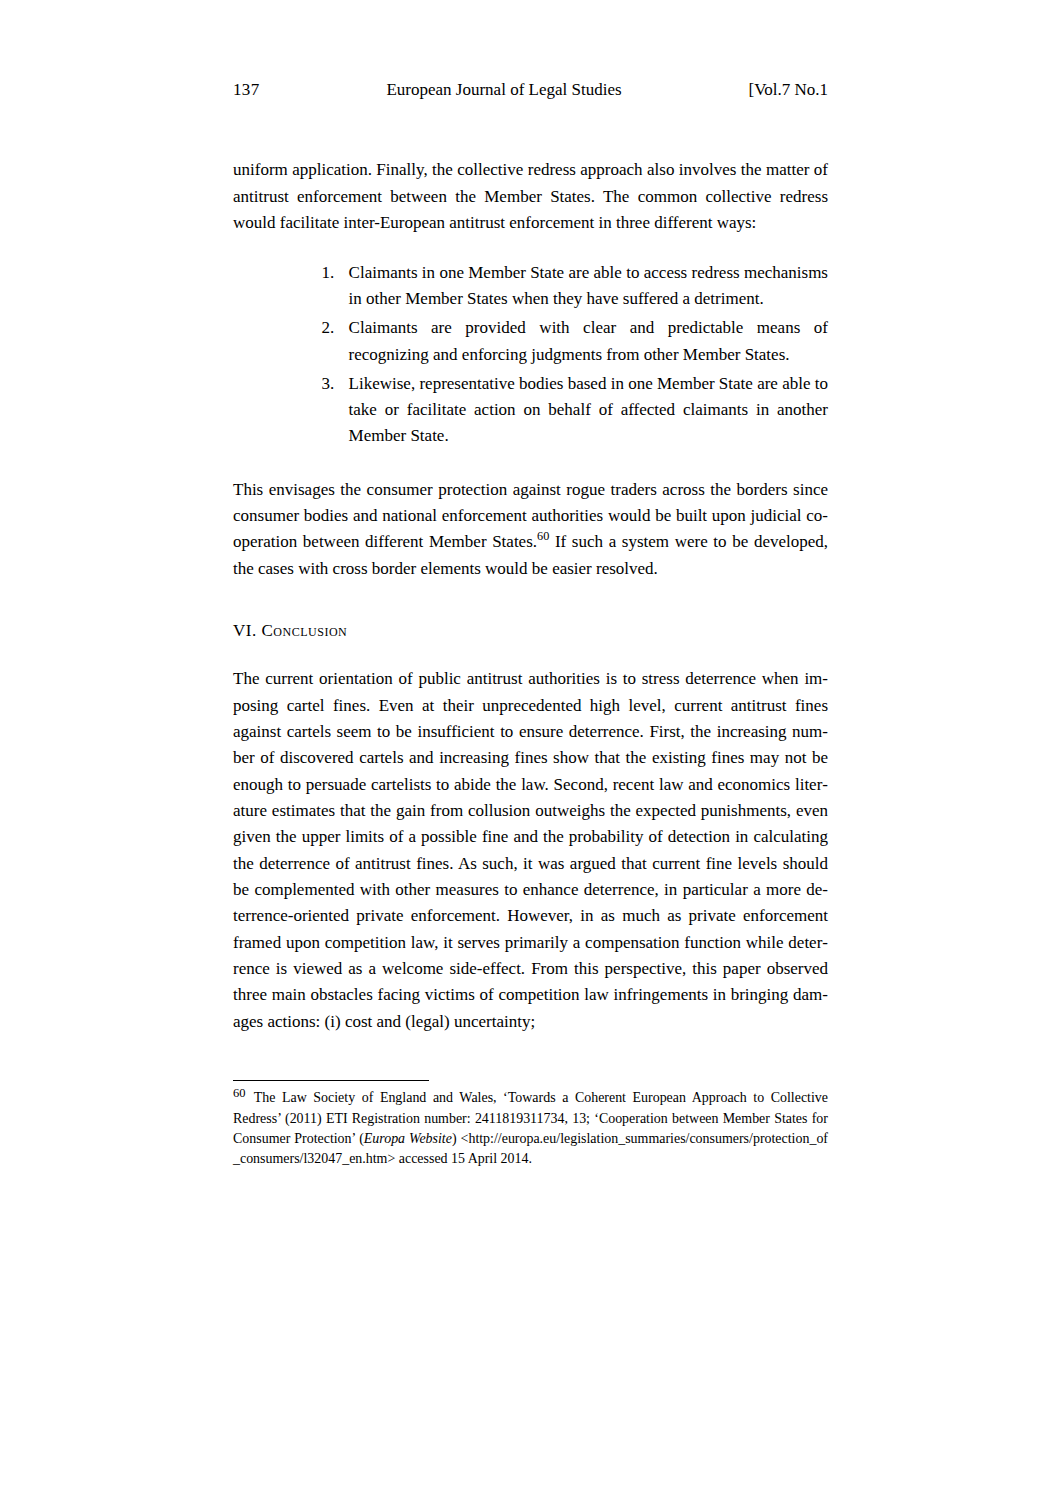137 European Journal of Legal Studies [Vol.7 No.1
uniform application. Finally, the collective redress approach also involves the matter of antitrust enforcement between the Member States. The common collective redress would facilitate inter-European antitrust enforcement in three different ways:
1. Claimants in one Member State are able to access redress mechanisms in other Member States when they have suffered a detriment.
2. Claimants are provided with clear and predictable means of recognizing and enforcing judgments from other Member States.
3. Likewise, representative bodies based in one Member State are able to take or facilitate action on behalf of affected claimants in another Member State.
This envisages the consumer protection against rogue traders across the borders since consumer bodies and national enforcement authorities would be built upon judicial cooperation between different Member States.60 If such a system were to be developed, the cases with cross border elements would be easier resolved.
VI. Conclusion
The current orientation of public antitrust authorities is to stress deterrence when imposing cartel fines. Even at their unprecedented high level, current antitrust fines against cartels seem to be insufficient to ensure deterrence. First, the increasing number of discovered cartels and increasing fines show that the existing fines may not be enough to persuade cartelists to abide the law. Second, recent law and economics literature estimates that the gain from collusion outweighs the expected punishments, even given the upper limits of a possible fine and the probability of detection in calculating the deterrence of antitrust fines. As such, it was argued that current fine levels should be complemented with other measures to enhance deterrence, in particular a more deterrence-oriented private enforcement. However, in as much as private enforcement framed upon competition law, it serves primarily a compensation function while deterrence is viewed as a welcome side-effect. From this perspective, this paper observed three main obstacles facing victims of competition law infringements in bringing damages actions: (i) cost and (legal) uncertainty;
60 The Law Society of England and Wales, ‘Towards a Coherent European Approach to Collective Redress’ (2011) ETI Registration number: 2411819311734, 13; ‘Cooperation between Member States for Consumer Protection’ (Europa Website) <http://europa.eu/legislation_summaries/consumers/protection_of_consumers/l32047_en.htm> accessed 15 April 2014.